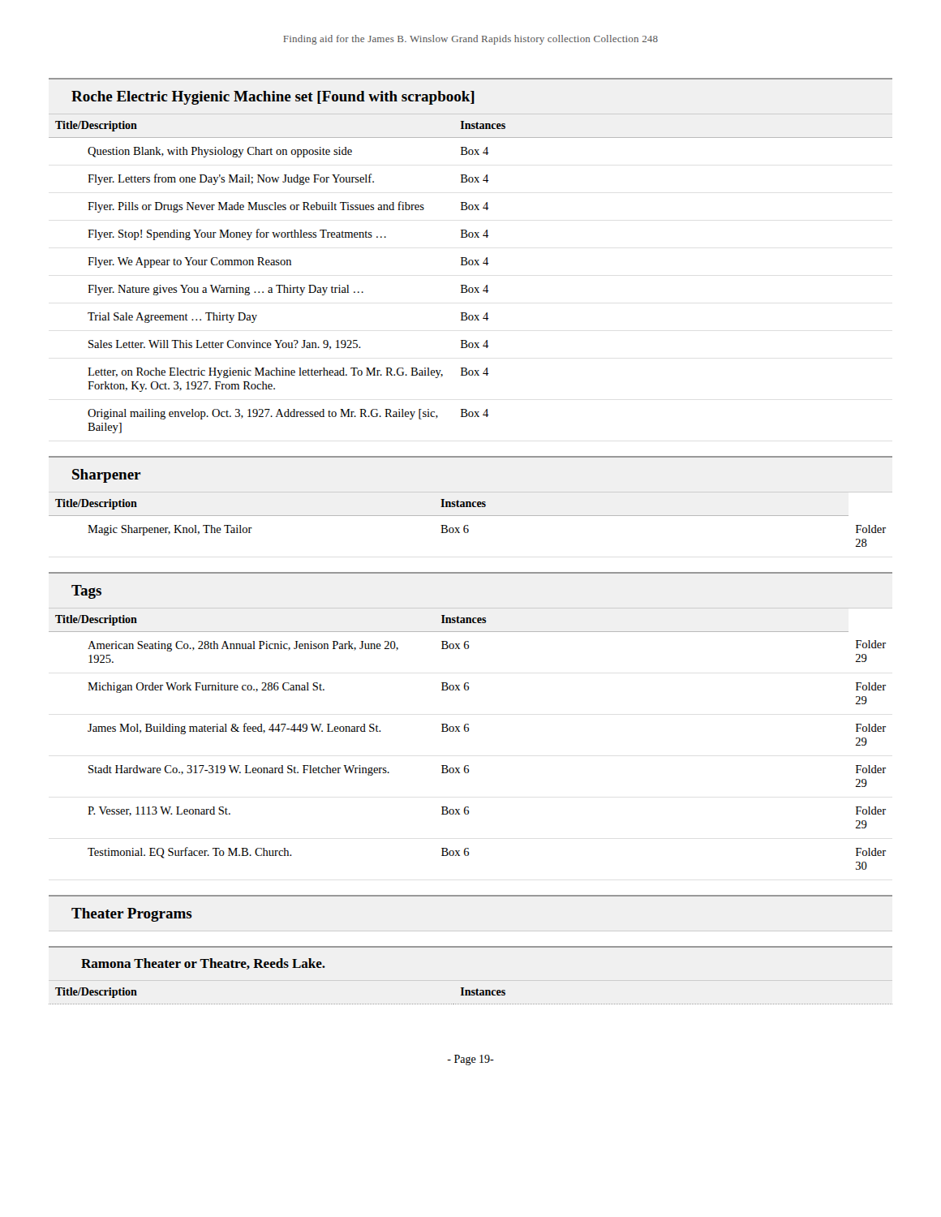Finding aid for the James B. Winslow Grand Rapids history collection Collection 248
Roche Electric Hygienic Machine set [Found with scrapbook]
| Title/Description | Instances |
| --- | --- |
| Question Blank, with Physiology Chart on opposite side | Box 4 |
| Flyer. Letters from one Day's Mail; Now Judge For Yourself. | Box 4 |
| Flyer. Pills or Drugs Never Made Muscles or Rebuilt Tissues and fibres | Box 4 |
| Flyer. Stop! Spending Your Money for worthless Treatments … | Box 4 |
| Flyer. We Appear to Your Common Reason | Box 4 |
| Flyer. Nature gives You a Warning … a Thirty Day trial … | Box 4 |
| Trial Sale Agreement … Thirty Day | Box 4 |
| Sales Letter. Will This Letter Convince You? Jan. 9, 1925. | Box 4 |
| Letter, on Roche Electric Hygienic Machine letterhead. To Mr. R.G. Bailey, Forkton, Ky. Oct. 3, 1927. From Roche. | Box 4 |
| Original mailing envelop. Oct. 3, 1927. Addressed to Mr. R.G. Railey [sic, Bailey] | Box 4 |
Sharpener
| Title/Description | Instances |
| --- | --- |
| Magic Sharpener, Knol, The Tailor | Box 6 | Folder 28 |
Tags
| Title/Description | Instances |
| --- | --- |
| American Seating Co., 28th Annual Picnic, Jenison Park, June 20, 1925. | Box 6 | Folder 29 |
| Michigan Order Work Furniture co., 286 Canal St. | Box 6 | Folder 29 |
| James Mol, Building material & feed, 447-449 W. Leonard St. | Box 6 | Folder 29 |
| Stadt Hardware Co., 317-319 W. Leonard St. Fletcher Wringers. | Box 6 | Folder 29 |
| P. Vesser, 1113 W. Leonard St. | Box 6 | Folder 29 |
| Testimonial. EQ Surfacer. To M.B. Church. | Box 6 | Folder 30 |
Theater Programs
Ramona Theater or Theatre, Reeds Lake.
| Title/Description | Instances |
| --- | --- |
- Page 19-